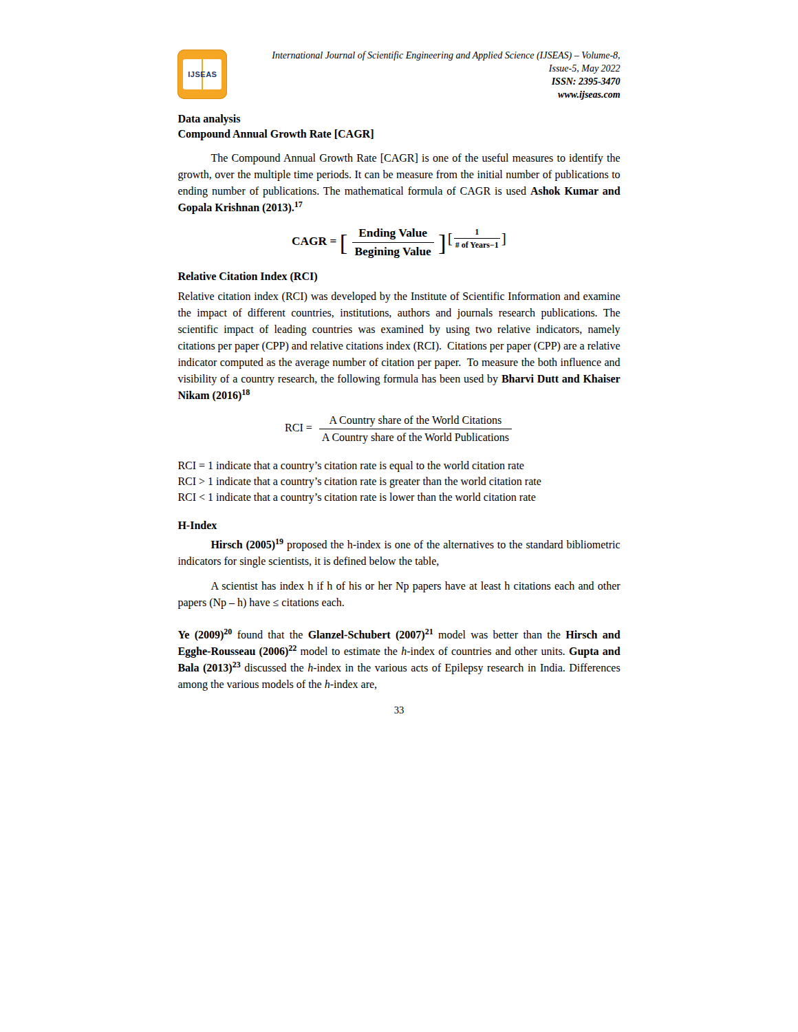IJSEAS
International Journal of Scientific Engineering and Applied Science (IJSEAS) – Volume-8, Issue-5, May 2022
ISSN: 2395-3470
www.ijseas.com
Data analysis
Compound Annual Growth Rate [CAGR]
The Compound Annual Growth Rate [CAGR] is one of the useful measures to identify the growth, over the multiple time periods. It can be measure from the initial number of publications to ending number of publications. The mathematical formula of CAGR is used Ashok Kumar and Gopala Krishnan (2013).17
CAGR = [ Ending Value Begining Value ][1# of Years−1]
Relative Citation Index (RCI)
Relative citation index (RCI) was developed by the Institute of Scientific Information and examine the impact of different countries, institutions, authors and journals research publications. The scientific impact of leading countries was examined by using two relative indicators, namely citations per paper (CPP) and relative citations index (RCI). Citations per paper (CPP) are a relative indicator computed as the average number of citation per paper. To measure the both influence and visibility of a country research, the following formula has been used by Bharvi Dutt and Khaiser Nikam (2016)18
RCI = A Country share of the World Citations A Country share of the World Publications
RCI = 1 indicate that a country’s citation rate is equal to the world citation rate
RCI > 1 indicate that a country’s citation rate is greater than the world citation rate
RCI < 1 indicate that a country’s citation rate is lower than the world citation rate
H-Index
Hirsch (2005)19 proposed the h-index is one of the alternatives to the standard bibliometric indicators for single scientists, it is defined below the table,
A scientist has index h if h of his or her Np papers have at least h citations each and other papers (Np – h) have ≤ citations each.
Ye (2009)20 found that the Glanzel-Schubert (2007)21 model was better than the Hirsch and Egghe-Rousseau (2006)22 model to estimate the h-index of countries and other units. Gupta and Bala (2013)23 discussed the h-index in the various acts of Epilepsy research in India. Differences among the various models of the h-index are,
33